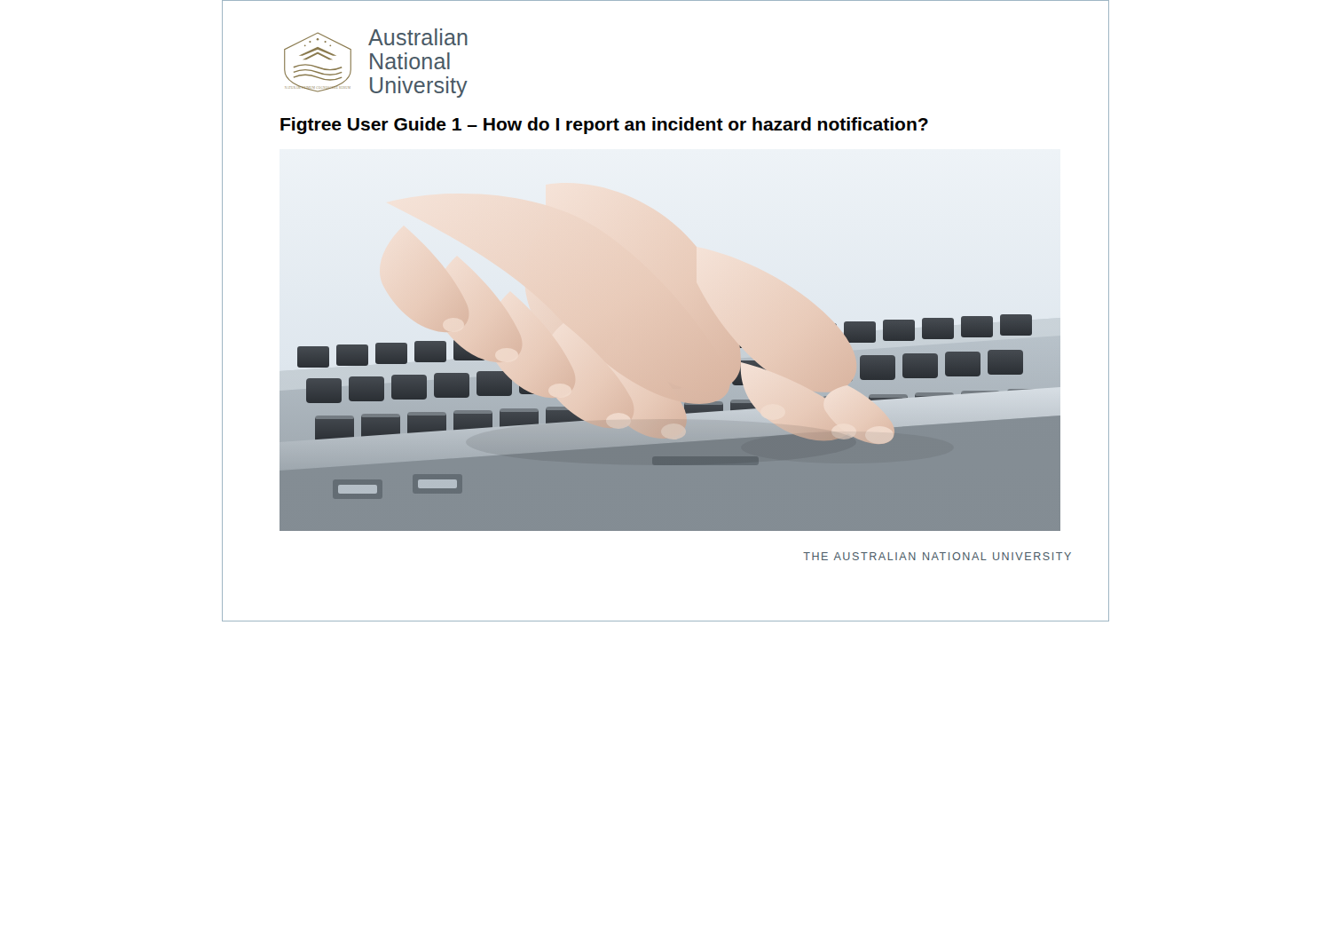NATURAM PRIMUM COGNOSCERE RERUM
Australian
National
University
Figtree User Guide 1 – How do I report an incident or hazard notification?
THE AUSTRALIAN NATIONAL UNIVERSITY